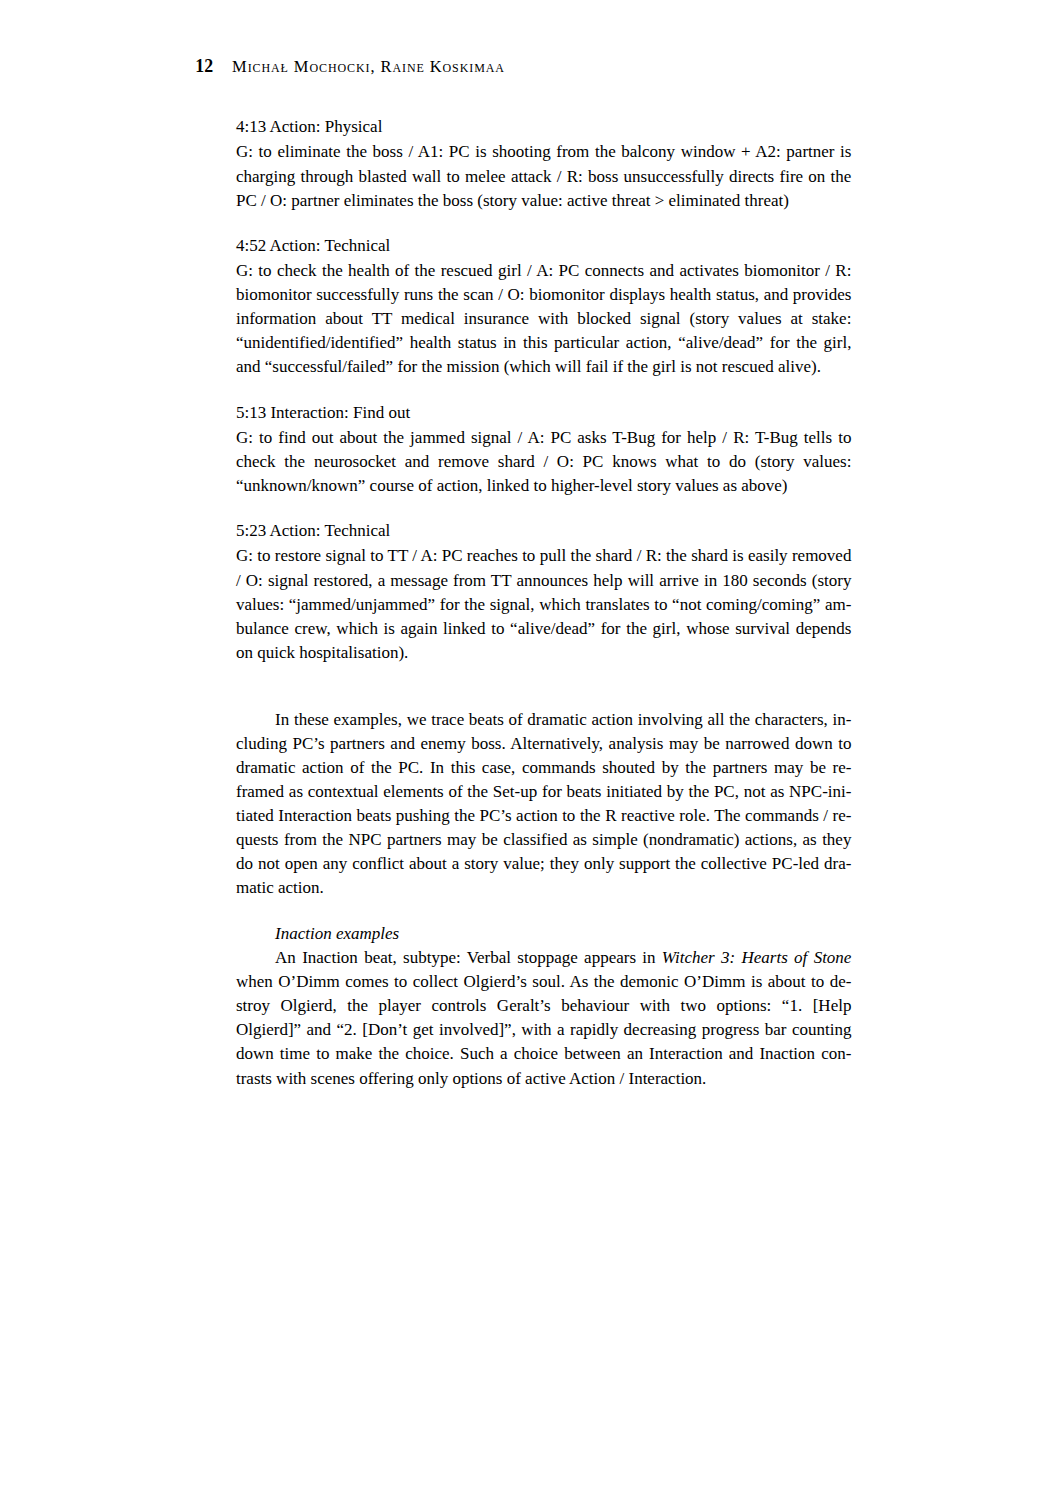12 Michał Mochocki, Raine Koskimaa
4:13 Action: Physical
G: to eliminate the boss / A1: PC is shooting from the balcony window + A2: partner is charging through blasted wall to melee attack / R: boss unsuccessfully directs fire on the PC / O: partner eliminates the boss (story value: active threat > eliminated threat)
4:52 Action: Technical
G: to check the health of the rescued girl / A: PC connects and activates biomonitor / R: biomonitor successfully runs the scan / O: biomonitor displays health status, and provides information about TT medical insurance with blocked signal (story values at stake: “unidentified/identified” health status in this particular action, “alive/dead” for the girl, and “successful/failed” for the mission (which will fail if the girl is not rescued alive).
5:13 Interaction: Find out
G: to find out about the jammed signal / A: PC asks T-Bug for help / R: T-Bug tells to check the neurosocket and remove shard / O: PC knows what to do (story values: “unknown/known” course of action, linked to higher-level story values as above)
5:23 Action: Technical
G: to restore signal to TT / A: PC reaches to pull the shard / R: the shard is easily removed / O: signal restored, a message from TT announces help will arrive in 180 seconds (story values: “jammed/unjammed” for the signal, which translates to “not coming/coming” ambulance crew, which is again linked to “alive/dead” for the girl, whose survival depends on quick hospitalisation).
In these examples, we trace beats of dramatic action involving all the characters, including PC’s partners and enemy boss. Alternatively, analysis may be narrowed down to dramatic action of the PC. In this case, commands shouted by the partners may be reframed as contextual elements of the Set-up for beats initiated by the PC, not as NPC-initiated Interaction beats pushing the PC’s action to the R reactive role. The commands / requests from the NPC partners may be classified as simple (nondramatic) actions, as they do not open any conflict about a story value; they only support the collective PC-led dramatic action.
Inaction examples
An Inaction beat, subtype: Verbal stoppage appears in Witcher 3: Hearts of Stone when O’Dimm comes to collect Olgierd’s soul. As the demonic O’Dimm is about to destroy Olgierd, the player controls Geralt’s behaviour with two options: “1. [Help Olgierd]” and “2. [Don’t get involved]”, with a rapidly decreasing progress bar counting down time to make the choice. Such a choice between an Interaction and Inaction contrasts with scenes offering only options of active Action / Interaction.